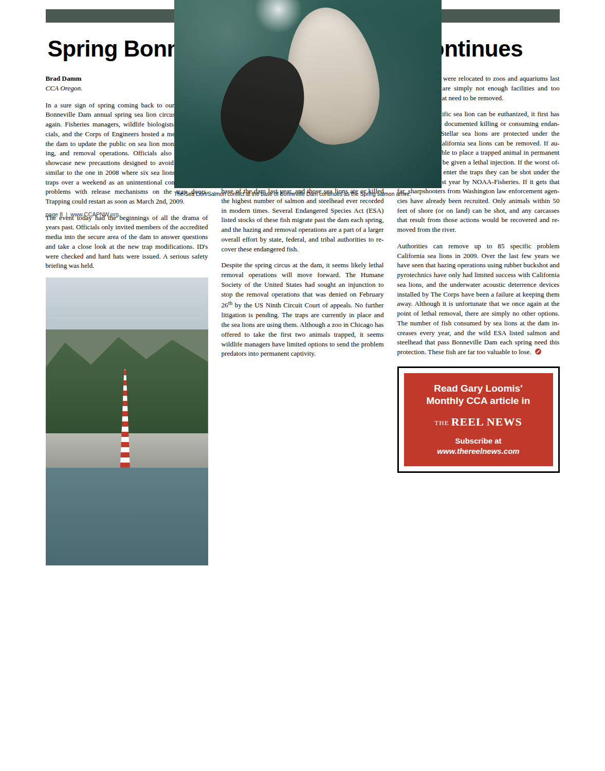Spring Bonneville Sea Lion Circus Continues
Brad Damm
CCA Oregon.
In a sure sign of spring coming back to our region; the Bonneville Dam annual spring sea lion circus has started again. Fisheries managers, wildlife biologists, tribal officials, and the Corps of Engineers hosted a media event at the dam to update the public on sea lion monitoring, hazing, and removal operations. Officials also intended to showcase new precautions designed to avoid an incident similar to the one in 2008 where six sea lions died in the traps over a weekend as an unintentional consequence of problems with release mechanisms on the trap doors. Trapping could restart as soon as March 2nd, 2009.
The event today had the beginnings of all the drama of years past. Officials only invited members of the accredited media into the secure area of the dam to answer questions and take a close look at the new trap modifications. ID's were checked and hard hats were issued. A serious safety briefing was held.
Under sunny skies and snowcapped hills the tour started. Several California sea lions tossed a Sturgeon back and forth for the cameras. The new electronically triggered doors on the traps wouldn't work properly for the officials, and an animal rights activist (posing as media) snuck into the event and interrupted the various official briefings and interviews. Protesters waited outside the gates and holding signs to save the sea lions. Yup, spring is almost here and all the signs point to salmon coming soon.
According to the US Army Corps of Engineers, there were 103 different sea lions identified in quarter-mile area at the base of the dam last year, and those sea lions ate or killed the highest number of salmon and steelhead ever recorded in modern times. Several Endangered Species Act (ESA) listed stocks of these fish migrate past the dam each spring, and the hazing and removal operations are a part of a larger overall effort by state, federal, and tribal authorities to recover these endangered fish.
Despite the spring circus at the dam, it seems likely lethal removal operations will move forward. The Humane Society of the United States had sought an injunction to stop the removal operations that was denied on February 26th by the US Ninth Circuit Court of appeals. No further litigation is pending. The traps are currently in place and the sea lions are using them. Although a zoo in Chicago has offered to take the first two animals trapped, it seems wildlife managers have limited options to send the problem predators into permanent captivity.
Several animals were relocated to zoos and aquariums last year, but there are simply not enough facilities and too many animals that need to be removed.
Before any specific sea lion can be euthanized, it first has to observed and documented killing or consuming endangered salmon. Stellar sea lions are protected under the ESA, so only California sea lions can be removed. If authorities are unable to place a trapped animal in permanent captivity, it will be given a lethal injection. If the worst offenders will not enter the traps they can be shot under the permit issued last year by NOAA-Fisheries. If it gets that far, sharpshooters from Washington law enforcement agencies have already been recruited. Only animals within 50 feet of shore (or on land) can be shot, and any carcasses that result from those actions would be recovered and removed from the river.
Authorities can remove up to 85 specific problem California sea lions in 2009. Over the last few years we have seen that hazing operations using rubber buckshot and pyrotechnics have only had limited success with California sea lions, and the underwater acoustic deterrence devices installed by The Corps have been a failure at keeping them away. Although it is unfortunate that we once again at the point of lethal removal, there are simply no other options. The number of fish consumed by sea lions at the dam increases every year, and the wild ESA listed salmon and steelhead that pass Bonneville Dam each spring need this protection. These fish are far too valuable to lose.
Read Gary Loomis'
Monthly CCA article in
THE REEL NEWS
Subscribe at
www.thereelnews.com
The Sea Lion/Salmon conflict at the base of Bonneville Dam continues as the Spring salmon arrive.
page 8 | www.CCAPNW.org